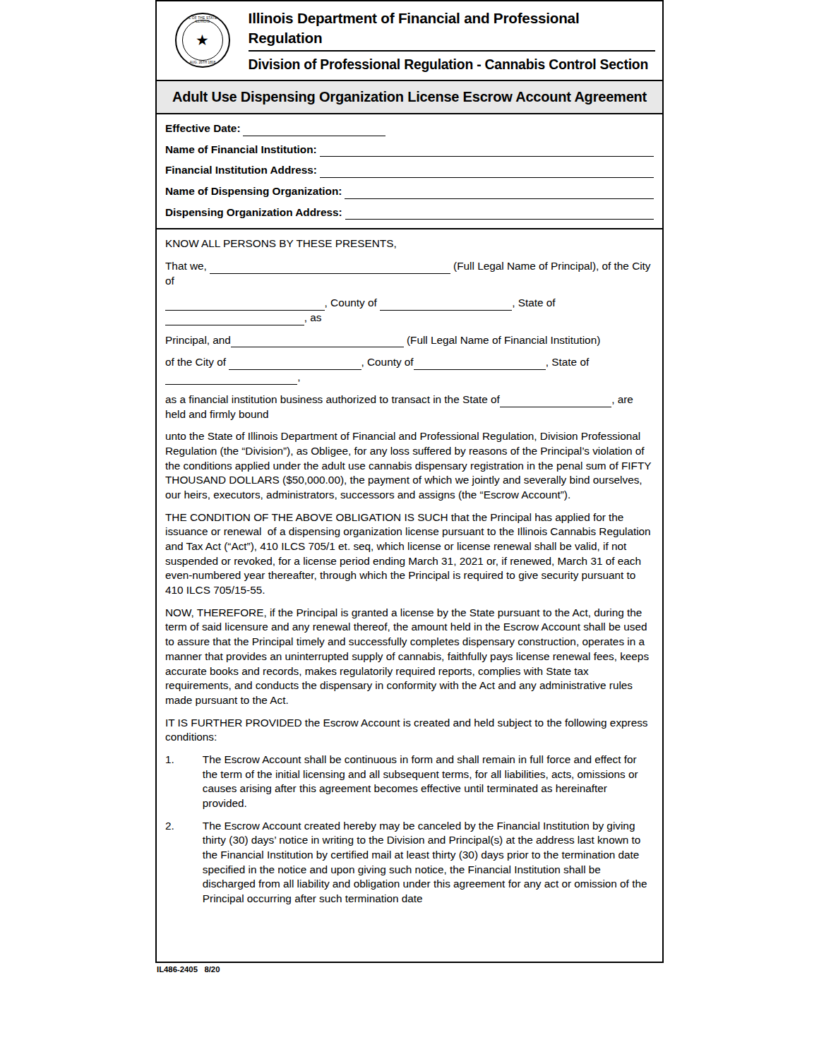SEAL OF THE STATE OF ILLINOIS
★
AUG. 26TH 1818
Illinois Department of Financial and Professional Regulation Division of Professional Regulation - Cannabis Control Section
Adult Use Dispensing Organization License Escrow Account Agreement
Effective Date:
Name of Financial Institution:
Financial Institution Address:
Name of Dispensing Organization:
Dispensing Organization Address:
KNOW ALL PERSONS BY THESE PRESENTS,
That we, (Full Legal Name of Principal), of the City of
, County of , State of , as
Principal, and (Full Legal Name of Financial Institution)
of the City of , County of , State of ,
as a financial institution business authorized to transact in the State of , are held and firmly bound
unto the State of Illinois Department of Financial and Professional Regulation, Division Professional Regulation (the “Division”), as Obligee, for any loss suffered by reasons of the Principal’s violation of the conditions applied under the adult use cannabis dispensary registration in the penal sum of FIFTY THOUSAND DOLLARS ($50,000.00), the payment of which we jointly and severally bind ourselves, our heirs, executors, administrators, successors and assigns (the “Escrow Account”).
THE CONDITION OF THE ABOVE OBLIGATION IS SUCH that the Principal has applied for the issuance or renewal of a dispensing organization license pursuant to the Illinois Cannabis Regulation and Tax Act (“Act”), 410 ILCS 705/1 et. seq, which license or license renewal shall be valid, if not suspended or revoked, for a license period ending March 31, 2021 or, if renewed, March 31 of each even-numbered year thereafter, through which the Principal is required to give security pursuant to 410 ILCS 705/15-55.
NOW, THEREFORE, if the Principal is granted a license by the State pursuant to the Act, during the term of said licensure and any renewal thereof, the amount held in the Escrow Account shall be used to assure that the Principal timely and successfully completes dispensary construction, operates in a manner that provides an uninterrupted supply of cannabis, faithfully pays license renewal fees, keeps accurate books and records, makes regulatorily required reports, complies with State tax requirements, and conducts the dispensary in conformity with the Act and any administrative rules made pursuant to the Act.
IT IS FURTHER PROVIDED the Escrow Account is created and held subject to the following express conditions:
1.
The Escrow Account shall be continuous in form and shall remain in full force and effect for the term of the initial licensing and all subsequent terms, for all liabilities, acts, omissions or causes arising after this agreement becomes effective until terminated as hereinafter provided.
2.
The Escrow Account created hereby may be canceled by the Financial Institution by giving thirty (30) days’ notice in writing to the Division and Principal(s) at the address last known to the Financial Institution by certified mail at least thirty (30) days prior to the termination date specified in the notice and upon giving such notice, the Financial Institution shall be discharged from all liability and obligation under this agreement for any act or omission of the Principal occurring after such termination date
IL486-2405 8/20